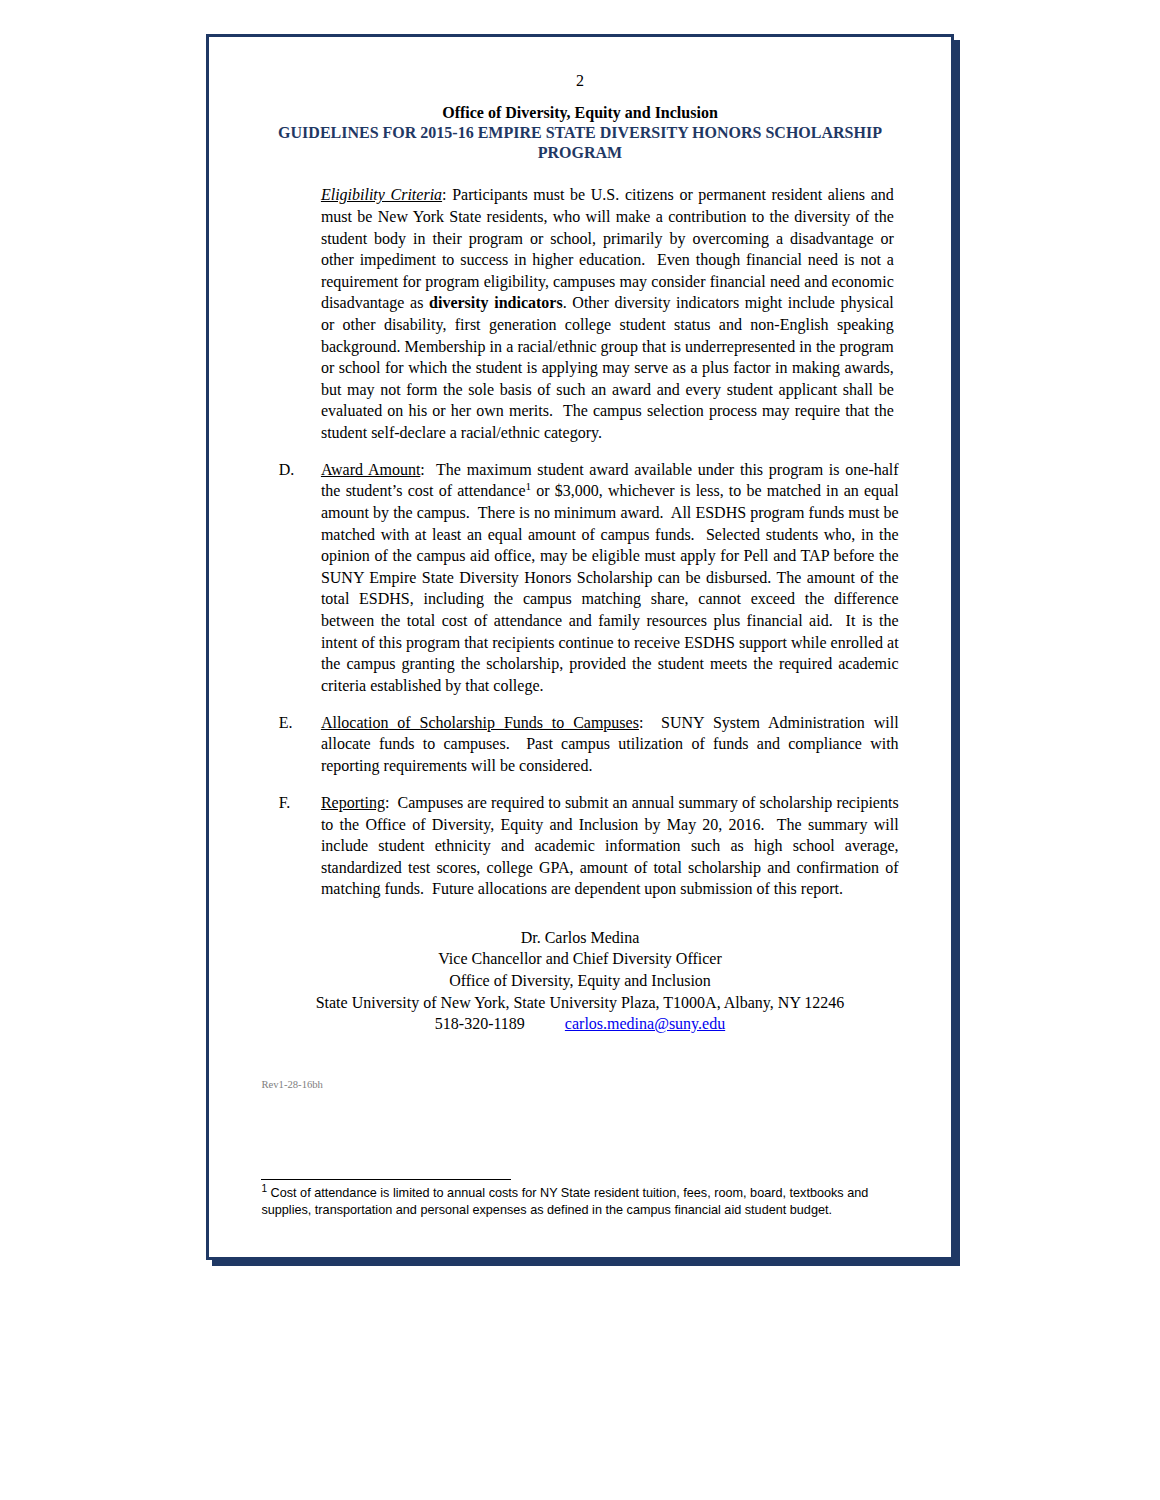2
Office of Diversity, Equity and Inclusion
GUIDELINES FOR 2015-16 EMPIRE STATE DIVERSITY HONORS SCHOLARSHIP PROGRAM
Eligibility Criteria: Participants must be U.S. citizens or permanent resident aliens and must be New York State residents, who will make a contribution to the diversity of the student body in their program or school, primarily by overcoming a disadvantage or other impediment to success in higher education. Even though financial need is not a requirement for program eligibility, campuses may consider financial need and economic disadvantage as diversity indicators. Other diversity indicators might include physical or other disability, first generation college student status and non-English speaking background. Membership in a racial/ethnic group that is underrepresented in the program or school for which the student is applying may serve as a plus factor in making awards, but may not form the sole basis of such an award and every student applicant shall be evaluated on his or her own merits. The campus selection process may require that the student self-declare a racial/ethnic category.
D. Award Amount: The maximum student award available under this program is one-half the student’s cost of attendance1 or $3,000, whichever is less, to be matched in an equal amount by the campus. There is no minimum award. All ESDHS program funds must be matched with at least an equal amount of campus funds. Selected students who, in the opinion of the campus aid office, may be eligible must apply for Pell and TAP before the SUNY Empire State Diversity Honors Scholarship can be disbursed. The amount of the total ESDHS, including the campus matching share, cannot exceed the difference between the total cost of attendance and family resources plus financial aid. It is the intent of this program that recipients continue to receive ESDHS support while enrolled at the campus granting the scholarship, provided the student meets the required academic criteria established by that college.
E. Allocation of Scholarship Funds to Campuses: SUNY System Administration will allocate funds to campuses. Past campus utilization of funds and compliance with reporting requirements will be considered.
F. Reporting: Campuses are required to submit an annual summary of scholarship recipients to the Office of Diversity, Equity and Inclusion by May 20, 2016. The summary will include student ethnicity and academic information such as high school average, standardized test scores, college GPA, amount of total scholarship and confirmation of matching funds. Future allocations are dependent upon submission of this report.
Dr. Carlos Medina
Vice Chancellor and Chief Diversity Officer
Office of Diversity, Equity and Inclusion
State University of New York, State University Plaza, T1000A, Albany, NY 12246
518-320-1189 carlos.medina@suny.edu
Rev1-28-16bh
1 Cost of attendance is limited to annual costs for NY State resident tuition, fees, room, board, textbooks and supplies, transportation and personal expenses as defined in the campus financial aid student budget.